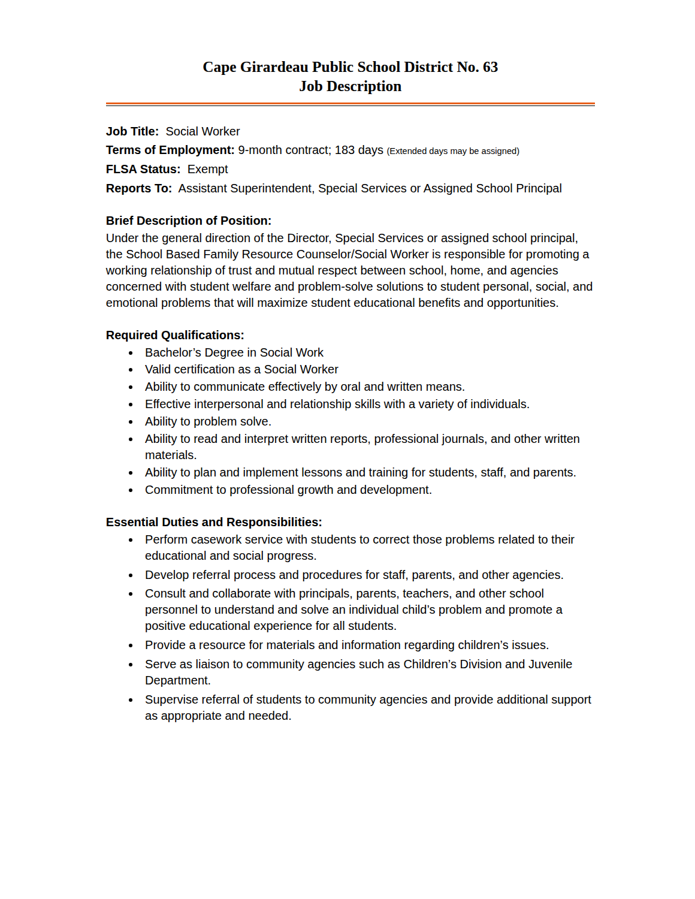Cape Girardeau Public School District No. 63
Job Description
Job Title: Social Worker
Terms of Employment: 9-month contract; 183 days (Extended days may be assigned)
FLSA Status: Exempt
Reports To: Assistant Superintendent, Special Services or Assigned School Principal
Brief Description of Position:
Under the general direction of the Director, Special Services or assigned school principal, the School Based Family Resource Counselor/Social Worker is responsible for promoting a working relationship of trust and mutual respect between school, home, and agencies concerned with student welfare and problem-solve solutions to student personal, social, and emotional problems that will maximize student educational benefits and opportunities.
Required Qualifications:
Bachelor’s Degree in Social Work
Valid certification as a Social Worker
Ability to communicate effectively by oral and written means.
Effective interpersonal and relationship skills with a variety of individuals.
Ability to problem solve.
Ability to read and interpret written reports, professional journals, and other written materials.
Ability to plan and implement lessons and training for students, staff, and parents.
Commitment to professional growth and development.
Essential Duties and Responsibilities:
Perform casework service with students to correct those problems related to their educational and social progress.
Develop referral process and procedures for staff, parents, and other agencies.
Consult and collaborate with principals, parents, teachers, and other school personnel to understand and solve an individual child’s problem and promote a positive educational experience for all students.
Provide a resource for materials and information regarding children’s issues.
Serve as liaison to community agencies such as Children’s Division and Juvenile Department.
Supervise referral of students to community agencies and provide additional support as appropriate and needed.